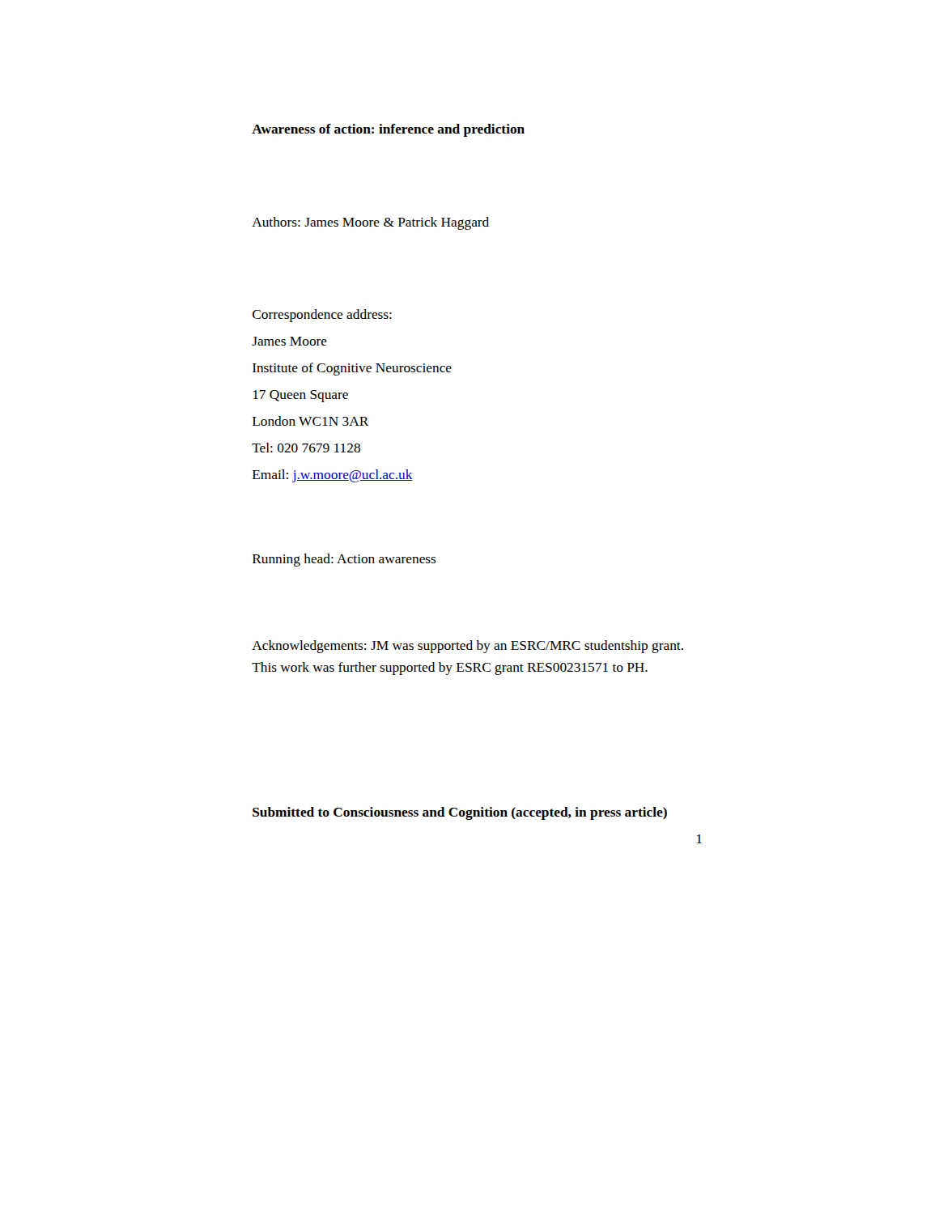Awareness of action: inference and prediction
Authors: James Moore & Patrick Haggard
Correspondence address:
James Moore
Institute of Cognitive Neuroscience
17 Queen Square
London WC1N 3AR
Tel: 020 7679 1128
Email: j.w.moore@ucl.ac.uk
Running head: Action awareness
Acknowledgements: JM was supported by an ESRC/MRC studentship grant. This work was further supported by ESRC grant RES00231571 to PH.
Submitted to Consciousness and Cognition (accepted, in press article)
1